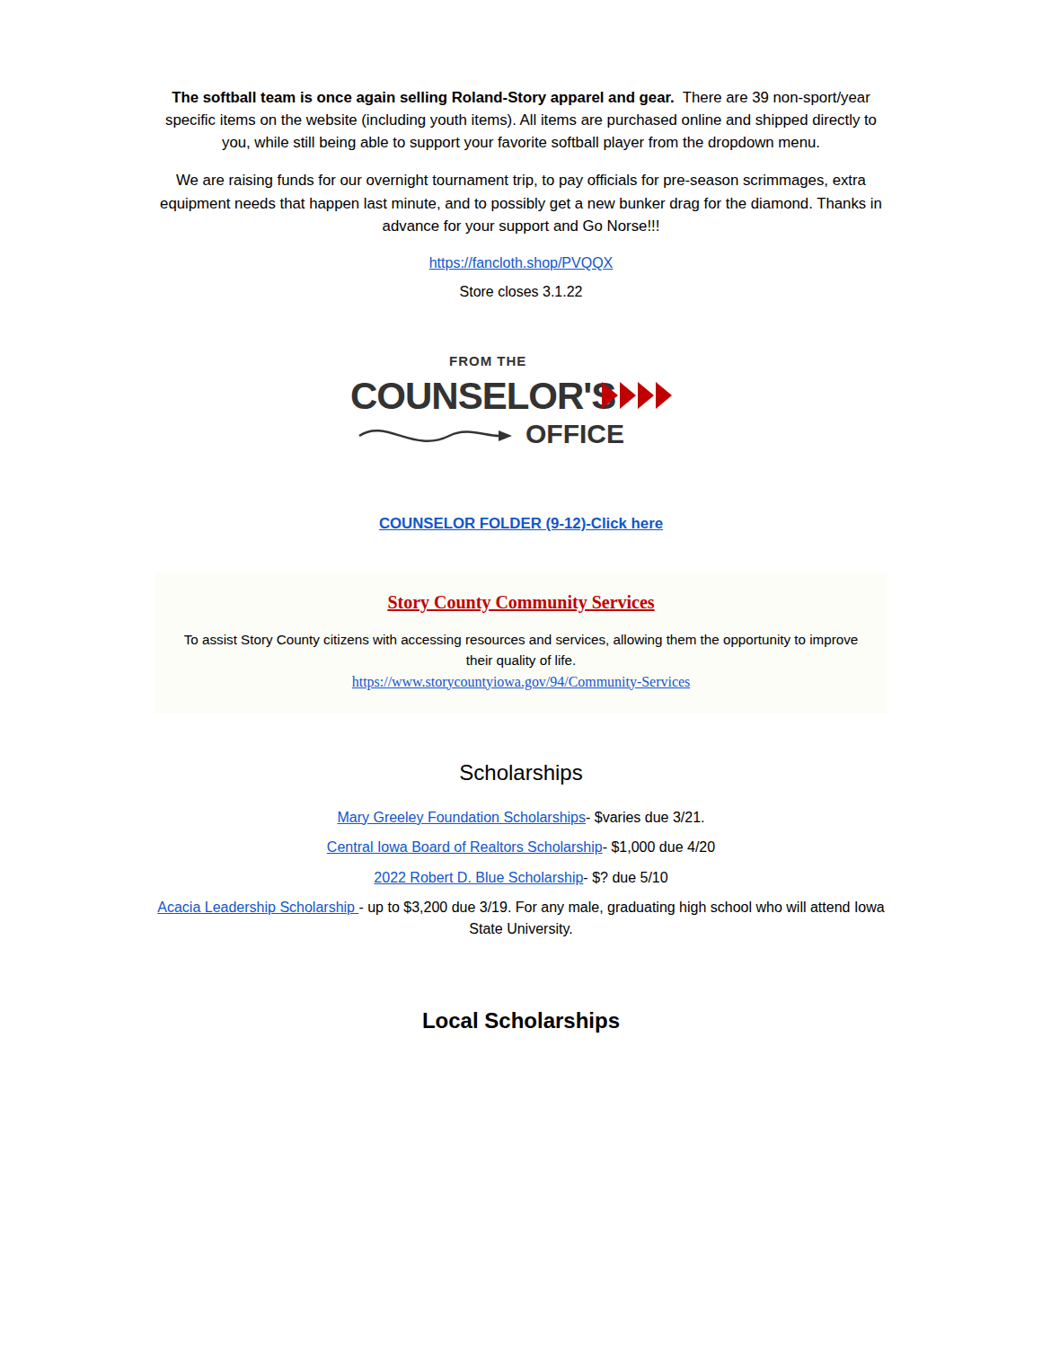The softball team is once again selling Roland-Story apparel and gear. There are 39 non-sport/year specific items on the website (including youth items). All items are purchased online and shipped directly to you, while still being able to support your favorite softball player from the dropdown menu.
We are raising funds for our overnight tournament trip, to pay officials for pre-season scrimmages, extra equipment needs that happen last minute, and to possibly get a new bunker drag for the diamond. Thanks in advance for your support and Go Norse!!!
https://fancloth.shop/PVQQX
Store closes 3.1.22
FROM THE COUNSELOR'S OFFICE
COUNSELOR FOLDER (9-12)-Click here
Story County Community Services
To assist Story County citizens with accessing resources and services, allowing them the opportunity to improve their quality of life.
https://www.storycountyiowa.gov/94/Community-Services
Scholarships
Mary Greeley Foundation Scholarships- $varies due 3/21.
Central Iowa Board of Realtors Scholarship- $1,000 due 4/20
2022 Robert D. Blue Scholarship- $? due 5/10
Acacia Leadership Scholarship - up to $3,200 due 3/19. For any male, graduating high school who will attend Iowa State University.
Local Scholarships